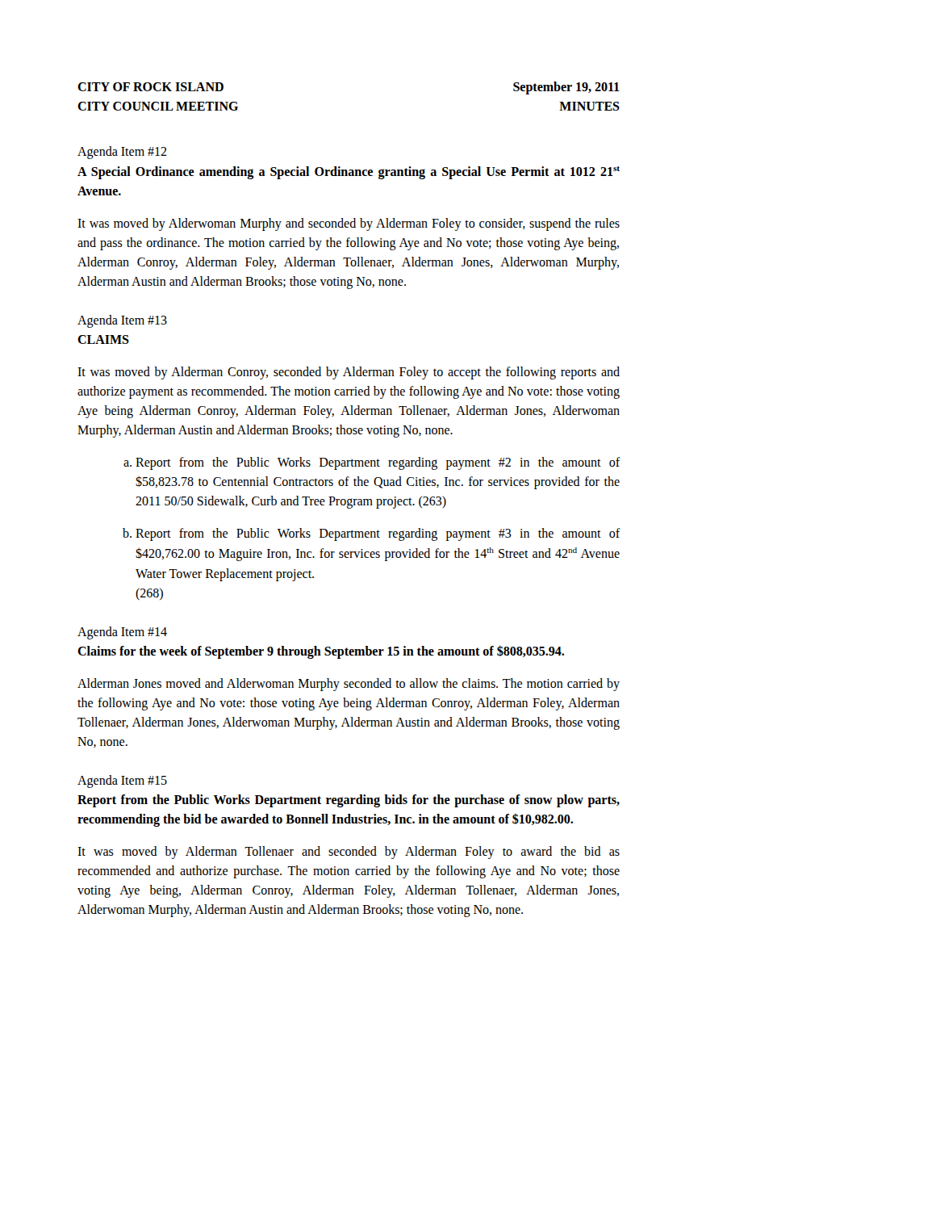CITY OF ROCK ISLAND
CITY COUNCIL MEETING
September 19, 2011
MINUTES
Agenda Item #12
A Special Ordinance amending a Special Ordinance granting a Special Use Permit at 1012 21st Avenue.
It was moved by Alderwoman Murphy and seconded by Alderman Foley to consider, suspend the rules and pass the ordinance. The motion carried by the following Aye and No vote; those voting Aye being, Alderman Conroy, Alderman Foley, Alderman Tollenaer, Alderman Jones, Alderwoman Murphy, Alderman Austin and Alderman Brooks; those voting No, none.
Agenda Item #13
CLAIMS
It was moved by Alderman Conroy, seconded by Alderman Foley to accept the following reports and authorize payment as recommended. The motion carried by the following Aye and No vote: those voting Aye being Alderman Conroy, Alderman Foley, Alderman Tollenaer, Alderman Jones, Alderwoman Murphy, Alderman Austin and Alderman Brooks; those voting No, none.
Report from the Public Works Department regarding payment #2 in the amount of $58,823.78 to Centennial Contractors of the Quad Cities, Inc. for services provided for the 2011 50/50 Sidewalk, Curb and Tree Program project. (263)
Report from the Public Works Department regarding payment #3 in the amount of $420,762.00 to Maguire Iron, Inc. for services provided for the 14th Street and 42nd Avenue Water Tower Replacement project.
(268)
Agenda Item #14
Claims for the week of September 9 through September 15 in the amount of $808,035.94.
Alderman Jones moved and Alderwoman Murphy seconded to allow the claims. The motion carried by the following Aye and No vote: those voting Aye being Alderman Conroy, Alderman Foley, Alderman Tollenaer, Alderman Jones, Alderwoman Murphy, Alderman Austin and Alderman Brooks, those voting No, none.
Agenda Item #15
Report from the Public Works Department regarding bids for the purchase of snow plow parts, recommending the bid be awarded to Bonnell Industries, Inc. in the amount of $10,982.00.
It was moved by Alderman Tollenaer and seconded by Alderman Foley to award the bid as recommended and authorize purchase. The motion carried by the following Aye and No vote; those voting Aye being, Alderman Conroy, Alderman Foley, Alderman Tollenaer, Alderman Jones, Alderwoman Murphy, Alderman Austin and Alderman Brooks; those voting No, none.